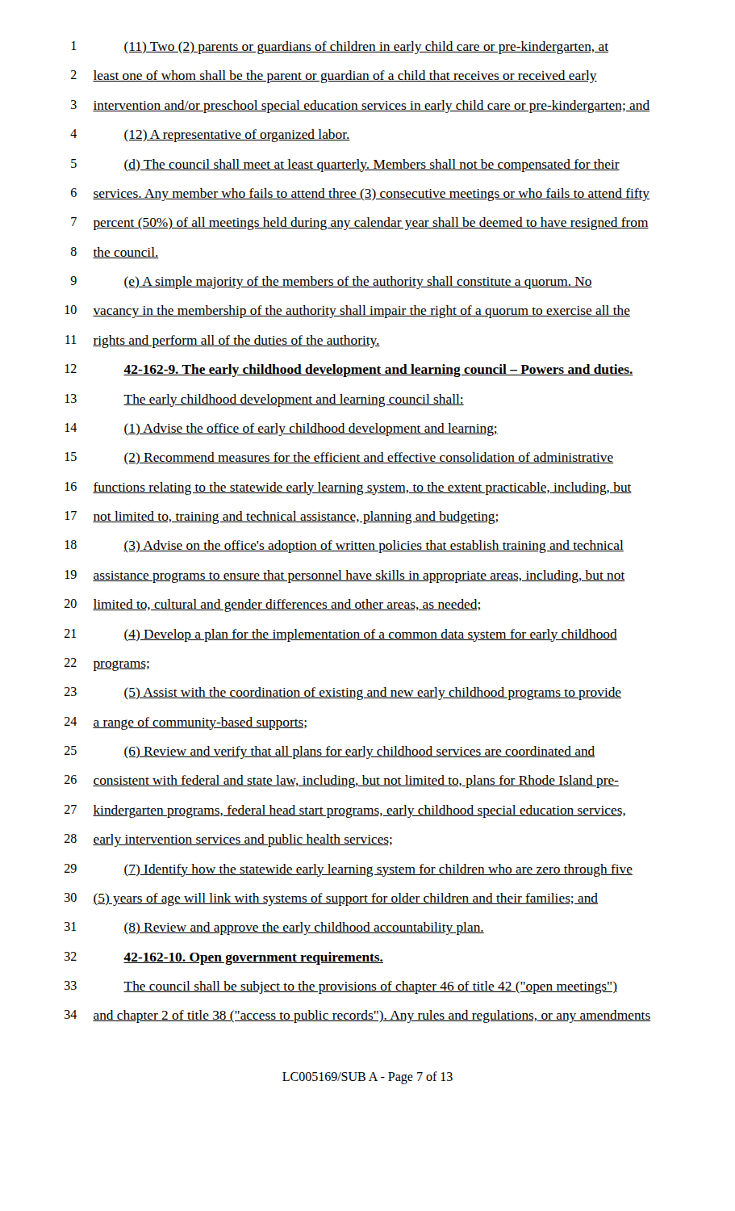(11) Two (2) parents or guardians of children in early child care or pre-kindergarten, at
least one of whom shall be the parent or guardian of a child that receives or received early
intervention and/or preschool special education services in early child care or pre-kindergarten; and
(12) A representative of organized labor.
(d) The council shall meet at least quarterly. Members shall not be compensated for their
services. Any member who fails to attend three (3) consecutive meetings or who fails to attend fifty
percent (50%) of all meetings held during any calendar year shall be deemed to have resigned from
the council.
(e) A simple majority of the members of the authority shall constitute a quorum. No
vacancy in the membership of the authority shall impair the right of a quorum to exercise all the
rights and perform all of the duties of the authority.
42-162-9. The early childhood development and learning council – Powers and duties.
The early childhood development and learning council shall:
(1) Advise the office of early childhood development and learning;
(2) Recommend measures for the efficient and effective consolidation of administrative
functions relating to the statewide early learning system, to the extent practicable, including, but
not limited to, training and technical assistance, planning and budgeting;
(3) Advise on the office's adoption of written policies that establish training and technical
assistance programs to ensure that personnel have skills in appropriate areas, including, but not
limited to, cultural and gender differences and other areas, as needed;
(4) Develop a plan for the implementation of a common data system for early childhood
programs;
(5) Assist with the coordination of existing and new early childhood programs to provide
a range of community-based supports;
(6) Review and verify that all plans for early childhood services are coordinated and
consistent with federal and state law, including, but not limited to, plans for Rhode Island pre-
kindergarten programs, federal head start programs, early childhood special education services,
early intervention services and public health services;
(7) Identify how the statewide early learning system for children who are zero through five
(5) years of age will link with systems of support for older children and their families; and
(8) Review and approve the early childhood accountability plan.
42-162-10. Open government requirements.
The council shall be subject to the provisions of chapter 46 of title 42 ("open meetings")
and chapter 2 of title 38 ("access to public records"). Any rules and regulations, or any amendments
LC005169/SUB A - Page 7 of 13